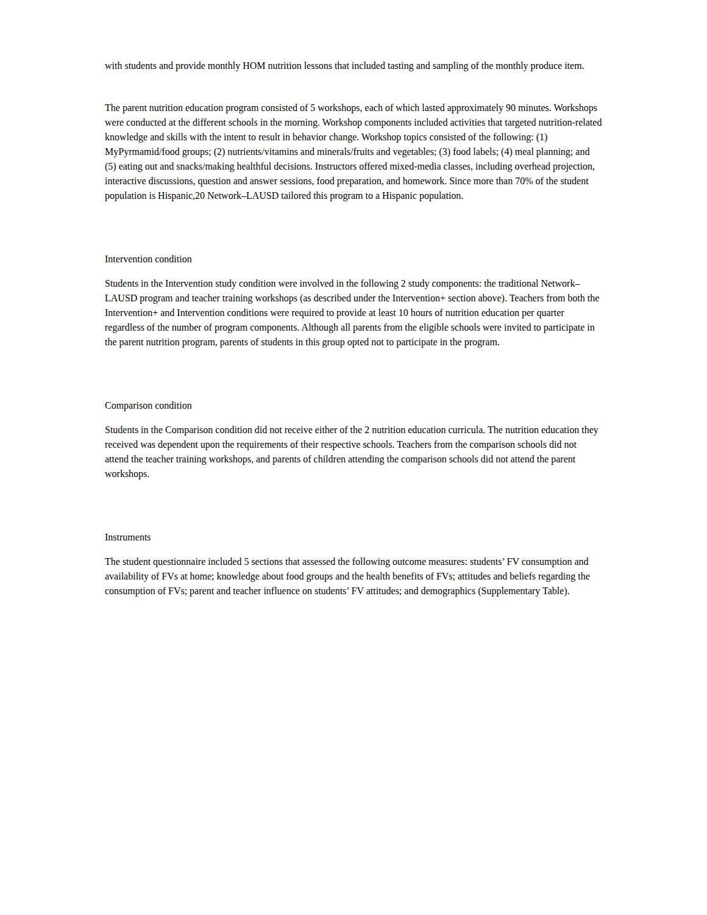with students and provide monthly HOM nutrition lessons that included tasting and sampling of the monthly produce item.
The parent nutrition education program consisted of 5 workshops, each of which lasted approximately 90 minutes. Workshops were conducted at the different schools in the morning. Workshop components included activities that targeted nutrition-related knowledge and skills with the intent to result in behavior change. Workshop topics consisted of the following: (1) MyPyrmamid/food groups; (2) nutrients/vitamins and minerals/fruits and vegetables; (3) food labels; (4) meal planning; and (5) eating out and snacks/making healthful decisions. Instructors offered mixed-media classes, including overhead projection, interactive discussions, question and answer sessions, food preparation, and homework. Since more than 70% of the student population is Hispanic,20 Network–LAUSD tailored this program to a Hispanic population.
Intervention condition
Students in the Intervention study condition were involved in the following 2 study components: the traditional Network–LAUSD program and teacher training workshops (as described under the Intervention+ section above). Teachers from both the Intervention+ and Intervention conditions were required to provide at least 10 hours of nutrition education per quarter regardless of the number of program components. Although all parents from the eligible schools were invited to participate in the parent nutrition program, parents of students in this group opted not to participate in the program.
Comparison condition
Students in the Comparison condition did not receive either of the 2 nutrition education curricula. The nutrition education they received was dependent upon the requirements of their respective schools. Teachers from the comparison schools did not attend the teacher training workshops, and parents of children attending the comparison schools did not attend the parent workshops.
Instruments
The student questionnaire included 5 sections that assessed the following outcome measures: students’ FV consumption and availability of FVs at home; knowledge about food groups and the health benefits of FVs; attitudes and beliefs regarding the consumption of FVs; parent and teacher influence on students’ FV attitudes; and demographics (Supplementary Table).